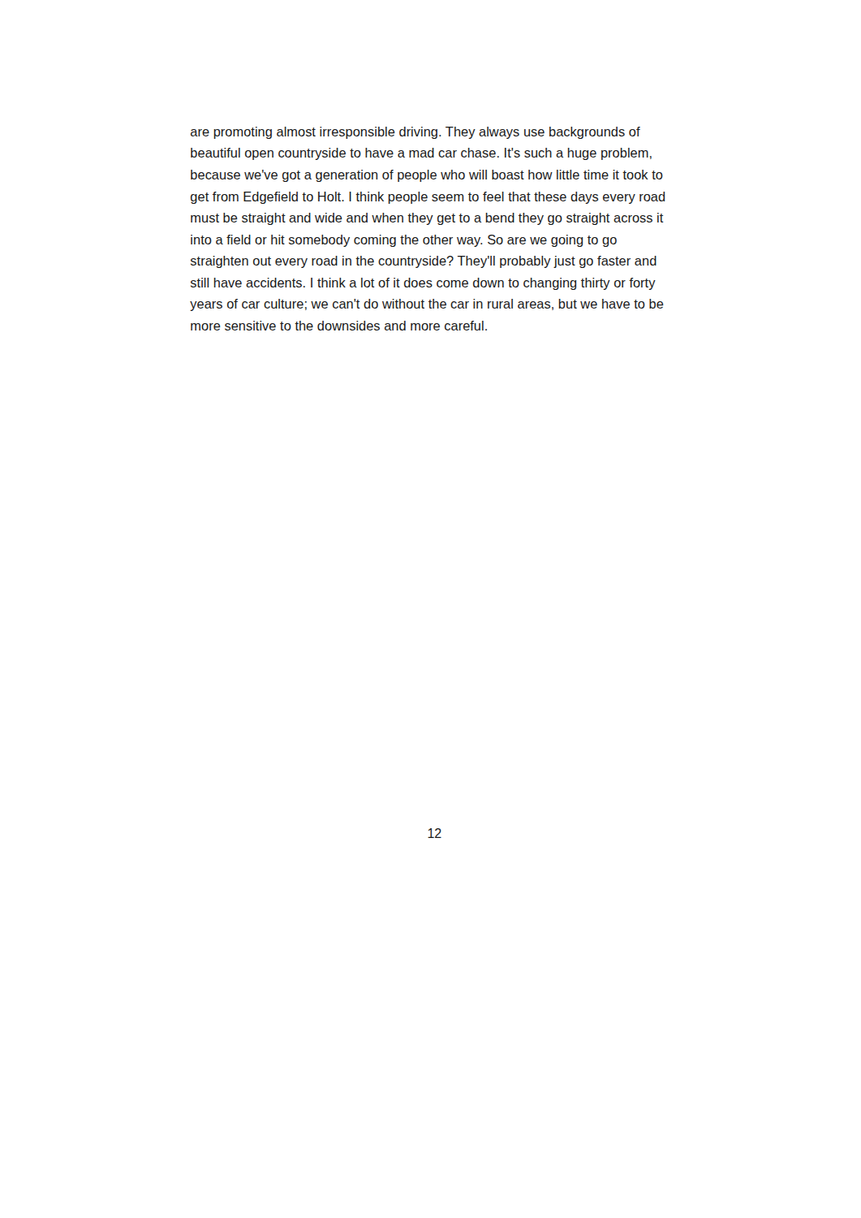are promoting almost irresponsible driving. They always use backgrounds of beautiful open countryside to have a mad car chase. It's such a huge problem, because we've got a generation of people who will boast how little time it took to get from Edgefield to Holt. I think people seem to feel that these days every road must be straight and wide and when they get to a bend they go straight across it into a field or hit somebody coming the other way. So are we going to go straighten out every road in the countryside? They'll probably just go faster and still have accidents. I think a lot of it does come down to changing thirty or forty years of car culture; we can't do without the car in rural areas, but we have to be more sensitive to the downsides and more careful.
12